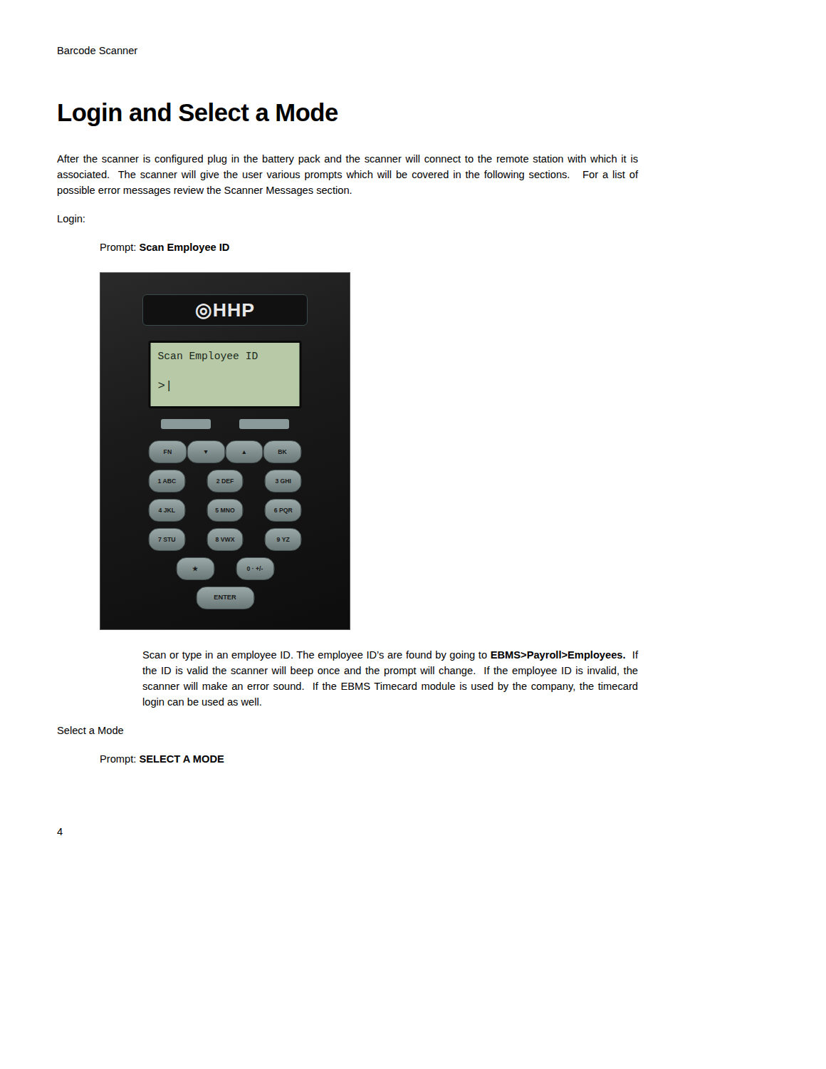Barcode Scanner
Login and Select a Mode
After the scanner is configured plug in the battery pack and the scanner will connect to the remote station with which it is associated. The scanner will give the user various prompts which will be covered in the following sections. For a list of possible error messages review the Scanner Messages section.
Login:
Prompt: Scan Employee ID
◎HHP
Scan Employee ID
>|
FN
▼
▲
BK
1 ABC
2 DEF
3 GHI
4 JKL
5 MNO
6 PQR
7 STU
8 VWX
9 YZ
★
0 · +/-
ENTER
Scan or type in an employee ID. The employee ID’s are found by going to EBMS>Payroll>Employees. If the ID is valid the scanner will beep once and the prompt will change. If the employee ID is invalid, the scanner will make an error sound. If the EBMS Timecard module is used by the company, the timecard login can be used as well.
Select a Mode
Prompt: SELECT A MODE
4